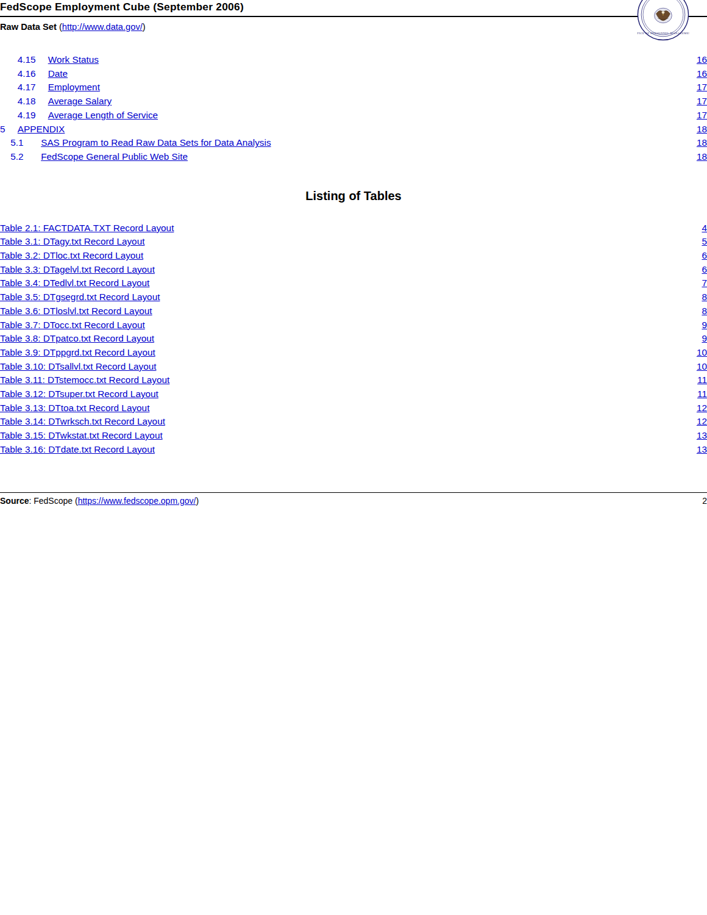UNITED STATES OFFICE OF PERSONNEL MANAGEMENT
FedScope Employment Cube (September 2006)
Raw Data Set (http://www.data.gov/)
4.15 Work Status 16
4.16 Date 16
4.17 Employment 17
4.18 Average Salary 17
4.19 Average Length of Service 17
5 APPENDIX 18
5.1 SAS Program to Read Raw Data Sets for Data Analysis 18
5.2 FedScope General Public Web Site 18
Listing of Tables
Table 2.1: FACTDATA.TXT Record Layout 4
Table 3.1: DTagy.txt Record Layout 5
Table 3.2: DTloc.txt Record Layout 6
Table 3.3: DTagelvl.txt Record Layout 6
Table 3.4: DTedlvl.txt Record Layout 7
Table 3.5: DTgsegrd.txt Record Layout 8
Table 3.6: DTloslvl.txt Record Layout 8
Table 3.7: DTocc.txt Record Layout 9
Table 3.8: DTpatco.txt Record Layout 9
Table 3.9: DTppgrd.txt Record Layout 10
Table 3.10: DTsallvl.txt Record Layout 10
Table 3.11: DTstemocc.txt Record Layout 11
Table 3.12: DTsuper.txt Record Layout 11
Table 3.13: DTtoa.txt Record Layout 12
Table 3.14: DTwrksch.txt Record Layout 12
Table 3.15: DTwkstat.txt Record Layout 13
Table 3.16: DTdate.txt Record Layout 13
Source: FedScope (https://www.fedscope.opm.gov/)
2